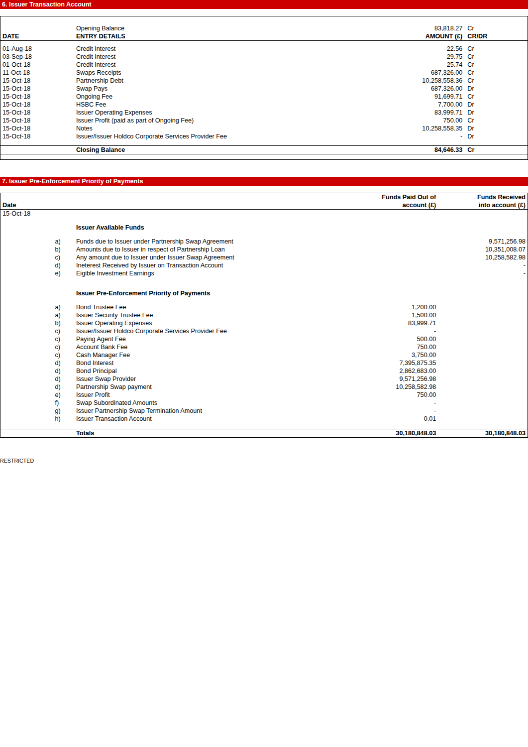6. Issuer Transaction Account
| | Opening Balance | 83,818.27 | Cr |
| DATE | ENTRY DETAILS | AMOUNT (£) | CR/DR |
| 01-Aug-18 | Credit Interest | 22.56 | Cr |
| 03-Sep-18 | Credit Interest | 29.75 | Cr |
| 01-Oct-18 | Credit Interest | 25.74 | Cr |
| 11-Oct-18 | Swaps Receipts | 687,326.00 | Cr |
| 15-Oct-18 | Partnership Debt | 10,258,558.36 | Cr |
| 15-Oct-18 | Swap Pays | 687,326.00 | Dr |
| 15-Oct-18 | Ongoing Fee | 91,699.71 | Cr |
| 15-Oct-18 | HSBC Fee | 7,700.00 | Dr |
| 15-Oct-18 | Issuer Operating Expenses | 83,999.71 | Dr |
| 15-Oct-18 | Issuer Profit (paid as part of Ongoing Fee) | 750.00 | Cr |
| 15-Oct-18 | Notes | 10,258,558.35 | Dr |
| 15-Oct-18 | Issuer/Issuer Holdco Corporate Services Provider Fee | - | Dr |
| | Closing Balance | 84,646.33 | Cr |
7. Issuer Pre-Enforcement Priority of Payments
| | | | Funds Paid Out of | Funds Received |
| --- | --- | --- | --- | --- |
| Date | | | account (£) | into account (£) |
| 15-Oct-18 | | | | |
| | | Issuer Available Funds | | |
| | a) | Funds due to Issuer under Partnership Swap Agreement | | 9,571,256.98 |
| | b) | Amounts due to Issuer in respect of Partnership Loan | | 10,351,008.07 |
| | c) | Any amount due to Issuer under Issuer Swap Agreement | | 10,258,582.98 |
| | d) | Ineterest Received by Issuer on Transaction Account | | - |
| | e) | Eigible Investment Earnings | | - |
| | | Issuer Pre-Enforcement Priority of Payments | | |
| | a) | Bond Trustee Fee | 1,200.00 | |
| | a) | Issuer Security Trustee Fee | 1,500.00 | |
| | b) | Issuer Operating Expenses | 83,999.71 | |
| | c) | Issuer/Issuer Holdco Corporate Services Provider Fee | - | |
| | c) | Paying Agent Fee | 500.00 | |
| | c) | Account Bank Fee | 750.00 | |
| | c) | Cash Manager Fee | 3,750.00 | |
| | d) | Bond Interest | 7,395,875.35 | |
| | d) | Bond Principal | 2,862,683.00 | |
| | d) | Issuer Swap Provider | 9,571,256.98 | |
| | d) | Partnership Swap payment | 10,258,582.98 | |
| | e) | Issuer Profit | 750.00 | |
| | f) | Swap Subordinated Amounts | - | |
| | g) | Issuer Partnership Swap Termination Amount | - | |
| | h) | Issuer Transaction Account | 0.01 | |
| | | Totals | 30,180,848.03 | 30,180,848.03 |
RESTRICTED